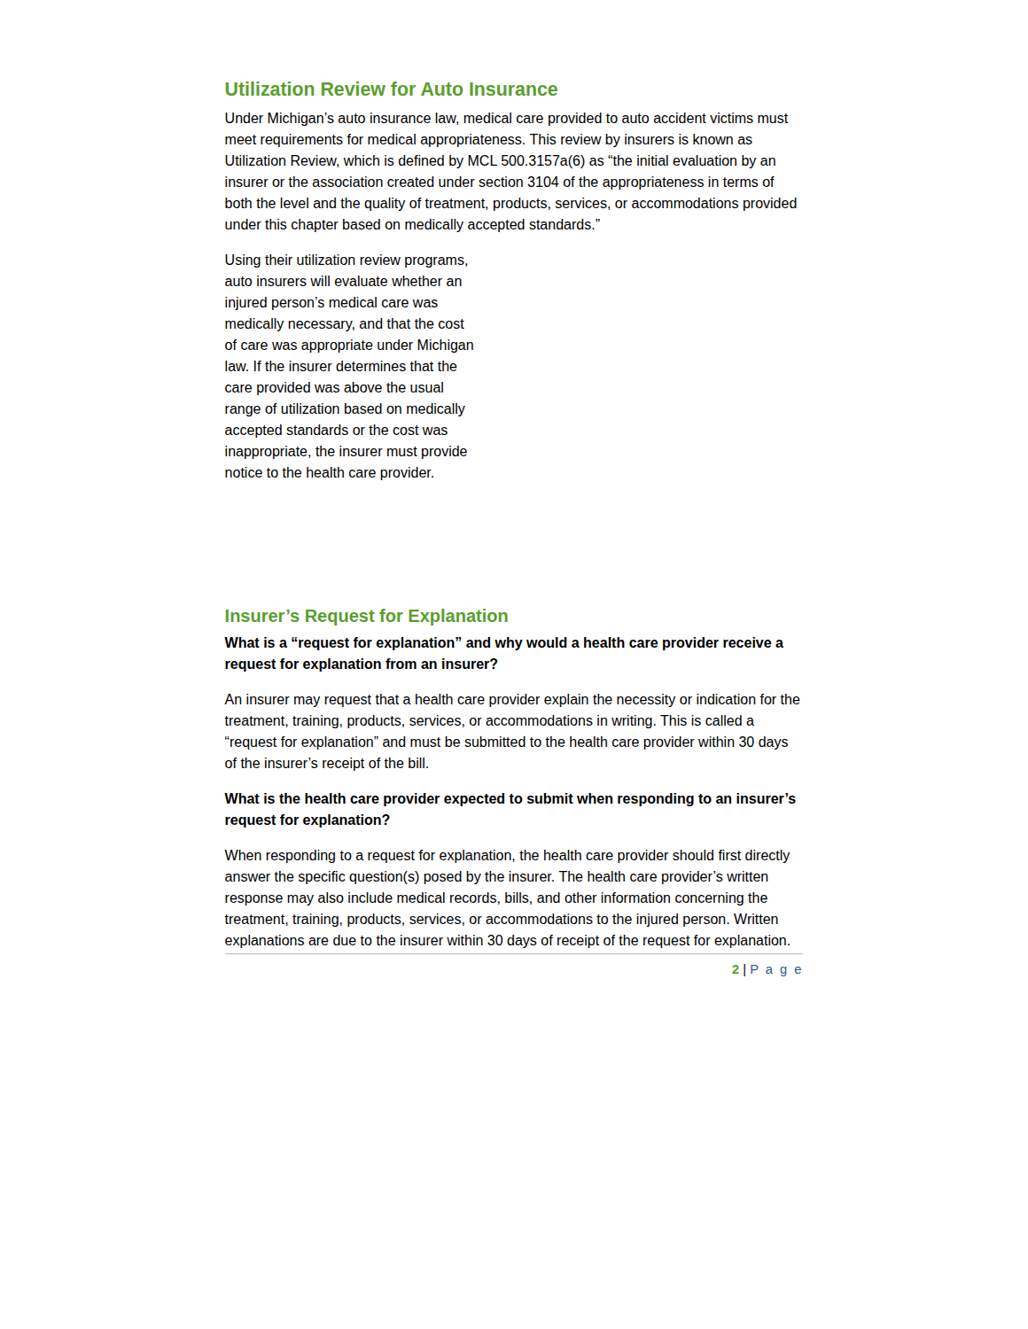Utilization Review for Auto Insurance
Under Michigan’s auto insurance law, medical care provided to auto accident victims must meet requirements for medical appropriateness. This review by insurers is known as Utilization Review, which is defined by MCL 500.3157a(6) as “the initial evaluation by an insurer or the association created under section 3104 of the appropriateness in terms of both the level and the quality of treatment, products, services, or accommodations provided under this chapter based on medically accepted standards.”
Using their utilization review programs, auto insurers will evaluate whether an injured person’s medical care was medically necessary, and that the cost of care was appropriate under Michigan law. If the insurer determines that the care provided was above the usual range of utilization based on medically accepted standards or the cost was inappropriate, the insurer must provide notice to the health care provider.
Insurer’s Request for Explanation
What is a “request for explanation” and why would a health care provider receive a request for explanation from an insurer?
An insurer may request that a health care provider explain the necessity or indication for the treatment, training, products, services, or accommodations in writing. This is called a “request for explanation” and must be submitted to the health care provider within 30 days of the insurer’s receipt of the bill.
What is the health care provider expected to submit when responding to an insurer’s request for explanation?
When responding to a request for explanation, the health care provider should first directly answer the specific question(s) posed by the insurer. The health care provider’s written response may also include medical records, bills, and other information concerning the treatment, training, products, services, or accommodations to the injured person. Written explanations are due to the insurer within 30 days of receipt of the request for explanation.
2 | P a g e